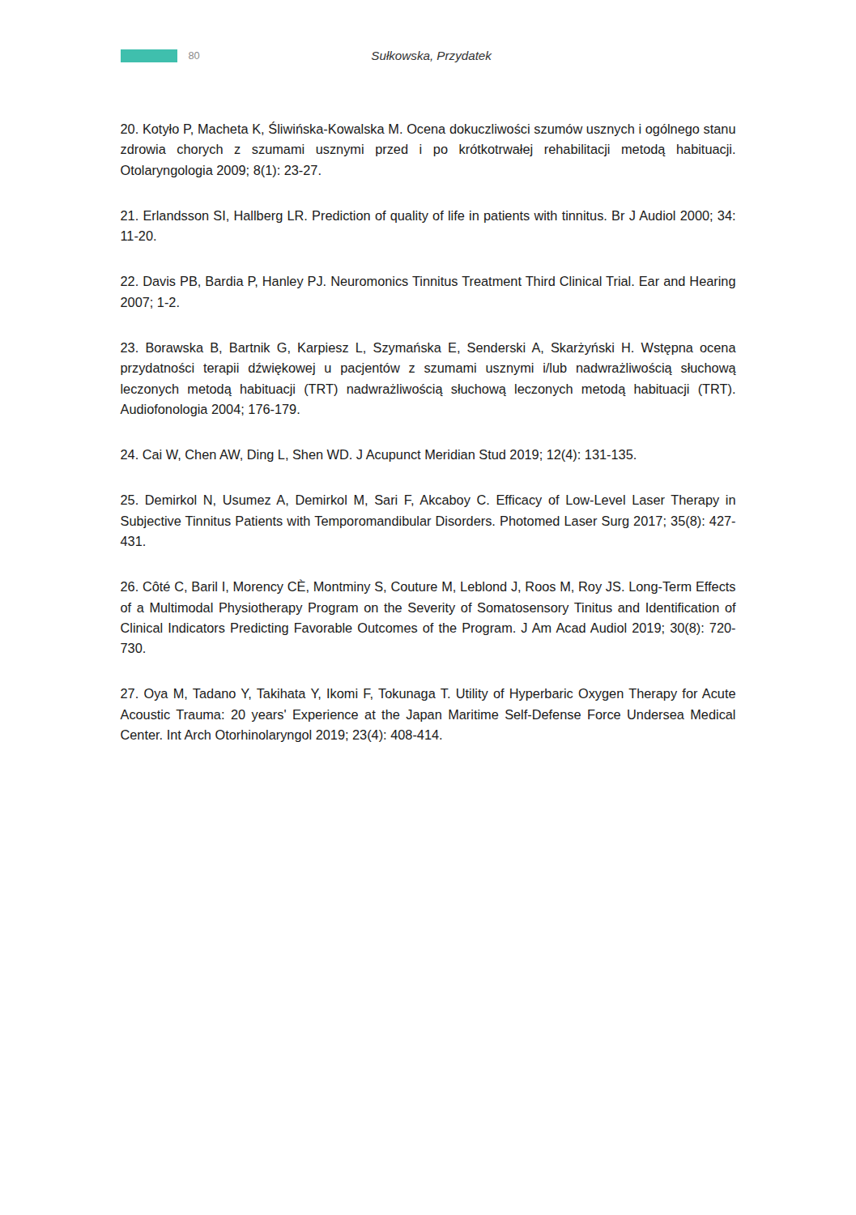80
Sułkowska, Przydatek
Kotyło P, Macheta K, Śliwińska-Kowalska M. Ocena dokuczliwości szumów usznych i ogólnego stanu zdrowia chorych z szumami usznymi przed i po krótkotrwałej rehabilitacji metodą habituacji. Otolaryngologia 2009; 8(1): 23-27.
Erlandsson SI, Hallberg LR. Prediction of quality of life in patients with tinnitus. Br J Audiol 2000; 34: 11-20.
Davis PB, Bardia P, Hanley PJ. Neuromonics Tinnitus Treatment Third Clinical Trial. Ear and Hearing 2007; 1-2.
Borawska B, Bartnik G, Karpiesz L, Szymańska E, Senderski A, Skarżyński H. Wstępna ocena przydatności terapii dźwiękowej u pacjentów z szumami usznymi i/lub nadwrażliwością słuchową leczonych metodą habituacji (TRT) nadwrażliwością słuchową leczonych metodą habituacji (TRT). Audiofonologia 2004; 176-179.
Cai W, Chen AW, Ding L, Shen WD. J Acupunct Meridian Stud 2019; 12(4): 131-135.
Demirkol N, Usumez A, Demirkol M, Sari F, Akcaboy C. Efficacy of Low-Level Laser Therapy in Subjective Tinnitus Patients with Temporomandibular Disorders. Photomed Laser Surg 2017; 35(8): 427-431.
Côté C, Baril I, Morency CÈ, Montminy S, Couture M, Leblond J, Roos M, Roy JS. Long-Term Effects of a Multimodal Physiotherapy Program on the Severity of Somatosensory Tinitus and Identification of Clinical Indicators Predicting Favorable Outcomes of the Program. J Am Acad Audiol 2019; 30(8): 720-730.
Oya M, Tadano Y, Takihata Y, Ikomi F, Tokunaga T. Utility of Hyperbaric Oxygen Therapy for Acute Acoustic Trauma: 20 years' Experience at the Japan Maritime Self-Defense Force Undersea Medical Center. Int Arch Otorhinolaryngol 2019; 23(4): 408-414.